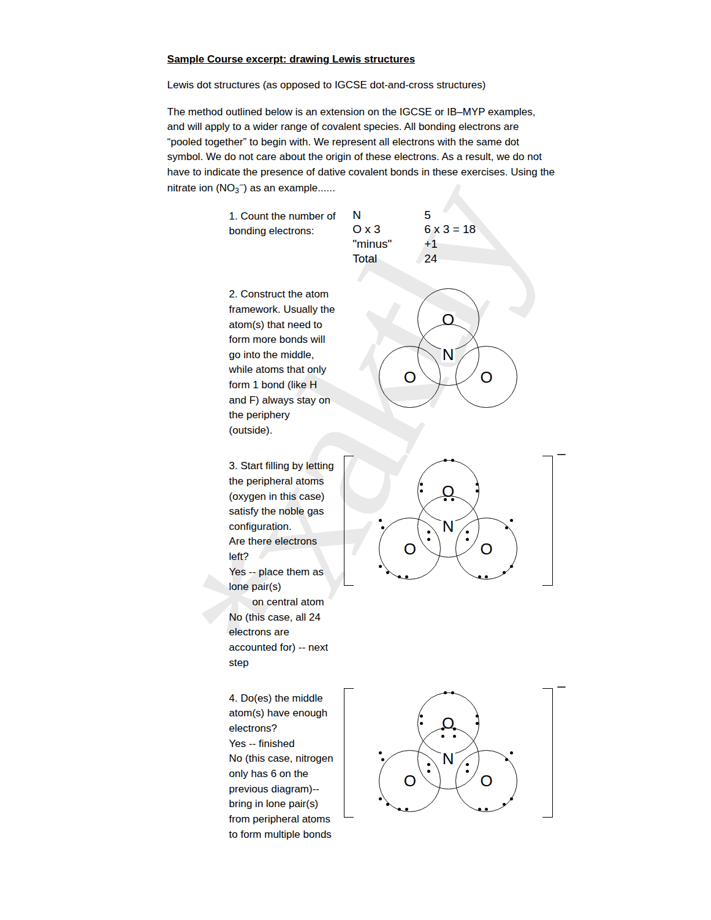*xaktly
Sample Course excerpt: drawing Lewis structures
Lewis dot structures (as opposed to IGCSE dot-and-cross structures)
The method outlined below is an extension on the IGCSE or IB–MYP examples, and will apply to a wider range of covalent species. All bonding electrons are “pooled together” to begin with. We represent all electrons with the same dot symbol. We do not care about the origin of these electrons. As a result, we do not have to indicate the presence of dative covalent bonds in these exercises. Using the nitrate ion (NO3−) as an example......
1. Count the number of
bonding electrons:
| N | 5 |
| O x 3 | 6 x 3 = 18 |
| "minus" | +1 |
| Total | 24 |
2. Construct the atom framework. Usually the atom(s) that need to form more bonds will go into the middle, while atoms that only form 1 bond (like H and F) always stay on the periphery (outside).
O
O
O
N
3. Start filling by letting the peripheral atoms (oxygen in this case) satisfy the noble gas configuration.
Are there electrons left?
Yes -- place them as lone pair(s)
on central atom
No (this case, all 24 electrons are accounted for) -- next step
–
O
O
O
N
4. Do(es) the middle atom(s) have enough electrons?
Yes -- finished
No (this case, nitrogen only has 6 on the previous diagram)-- bring in lone pair(s) from peripheral atoms to form multiple bonds
–
O
O
O
N